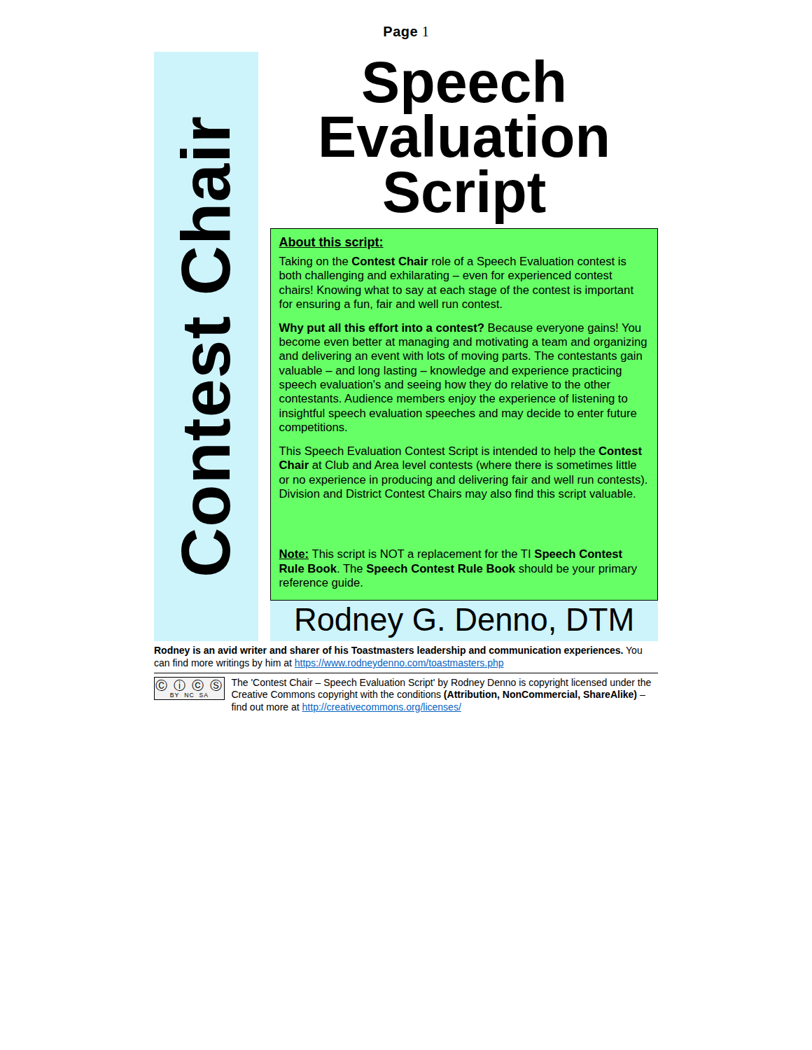Page 1
Contest Chair
Speech Evaluation Script
About this script:
Taking on the Contest Chair role of a Speech Evaluation contest is both challenging and exhilarating – even for experienced contest chairs! Knowing what to say at each stage of the contest is important for ensuring a fun, fair and well run contest.
Why put all this effort into a contest? Because everyone gains! You become even better at managing and motivating a team and organizing and delivering an event with lots of moving parts. The contestants gain valuable – and long lasting – knowledge and experience practicing speech evaluation's and seeing how they do relative to the other contestants. Audience members enjoy the experience of listening to insightful speech evaluation speeches and may decide to enter future competitions.
This Speech Evaluation Contest Script is intended to help the Contest Chair at Club and Area level contests (where there is sometimes little or no experience in producing and delivering fair and well run contests). Division and District Contest Chairs may also find this script valuable.
Note: This script is NOT a replacement for the TI Speech Contest Rule Book. The Speech Contest Rule Book should be your primary reference guide.
Rodney G. Denno, DTM
Rodney is an avid writer and sharer of his Toastmasters leadership and communication experiences. You can find more writings by him at https://www.rodneydenno.com/toastmasters.php
Ⓒ ⓘ ⓒ Ⓢ BY NC SA
The 'Contest Chair – Speech Evaluation Script' by Rodney Denno is copyright licensed under the Creative Commons copyright with the conditions (Attribution, NonCommercial, ShareAlike) – find out more at http://creativecommons.org/licenses/